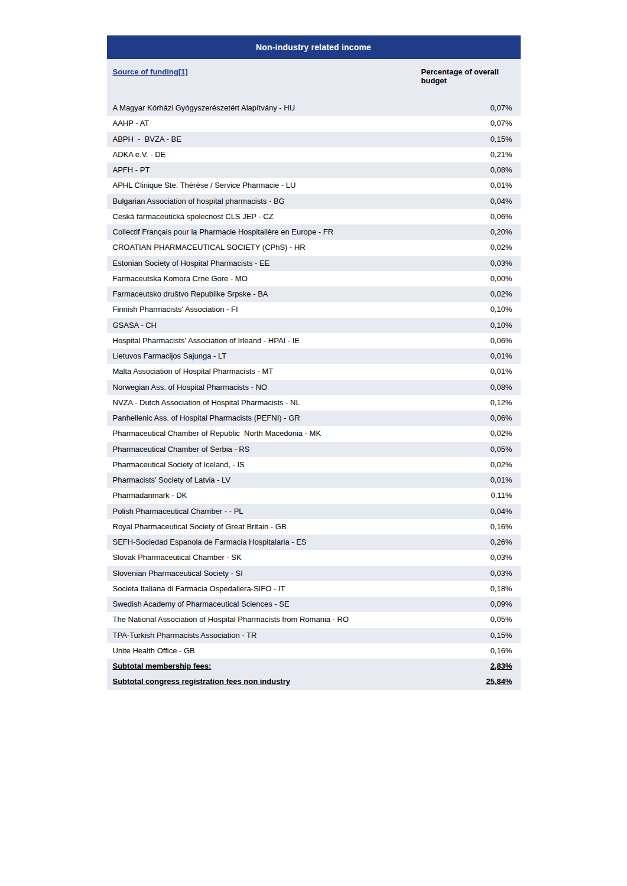Non-industry related income
| Source of funding[1] | Percentage of overall budget |
| --- | --- |
| A Magyar Kórházi Gyógyszerészetért Alapítvány - HU | 0,07% |
| AAHP - AT | 0,07% |
| ABPH - BVZA - BE | 0,15% |
| ADKA e.V. - DE | 0,21% |
| APFH - PT | 0,08% |
| APHL Clinique Ste. Thérèse / Service Pharmacie - LU | 0,01% |
| Bulgarian Association of hospital pharmacists - BG | 0,04% |
| Ceská farmaceutická spolecnost CLS JEP - CZ | 0,06% |
| Collectif Français pour la Pharmacie Hospitalière en Europe - FR | 0,20% |
| CROATIAN PHARMACEUTICAL SOCIETY (CPhS) - HR | 0,02% |
| Estonian Society of Hospital Pharmacists - EE | 0,03% |
| Farmaceutska Komora Crne Gore - MO | 0,00% |
| Farmaceutsko društvo Republike Srpske - BA | 0,02% |
| Finnish Pharmacists' Association - FI | 0,10% |
| GSASA - CH | 0,10% |
| Hospital Pharmacists' Association of Irleand - HPAI - IE | 0,06% |
| Lietuvos Farmacijos Sajunga - LT | 0,01% |
| Malta Association of Hospital Pharmacists - MT | 0,01% |
| Norwegian Ass. of Hospital Pharmacists - NO | 0,08% |
| NVZA - Dutch Association of Hospital Pharmacists - NL | 0,12% |
| Panhellenic Ass. of Hospital Pharmacists (PEFNI) - GR | 0,06% |
| Pharmaceutical Chamber of Republic North Macedonia - MK | 0,02% |
| Pharmaceutical Chamber of Serbia - RS | 0,05% |
| Pharmaceutical Society of Iceland, - IS | 0,02% |
| Pharmacists' Society of Latvia - LV | 0,01% |
| Pharmadanmark - DK | 0,11% |
| Polish Pharmaceutical Chamber - - PL | 0,04% |
| Royal Pharmaceutical Society of Great Britain - GB | 0,16% |
| SEFH-Sociedad Espanola de Farmacia Hospitalaria - ES | 0,26% |
| Slovak Pharmaceutical Chamber - SK | 0,03% |
| Slovenian Pharmaceutical Society - SI | 0,03% |
| Societa Italiana di Farmacia Ospedaliera-SIFO - IT | 0,18% |
| Swedish Academy of Pharmaceutical Sciences - SE | 0,09% |
| The National Association of Hospital Pharmacists from Romania - RO | 0,05% |
| TPA-Turkish Pharmacists Association - TR | 0,15% |
| Unite Health Office - GB | 0,16% |
| Subtotal membership fees: | 2,83% |
| Subtotal congress registration fees non industry | 25,84% |